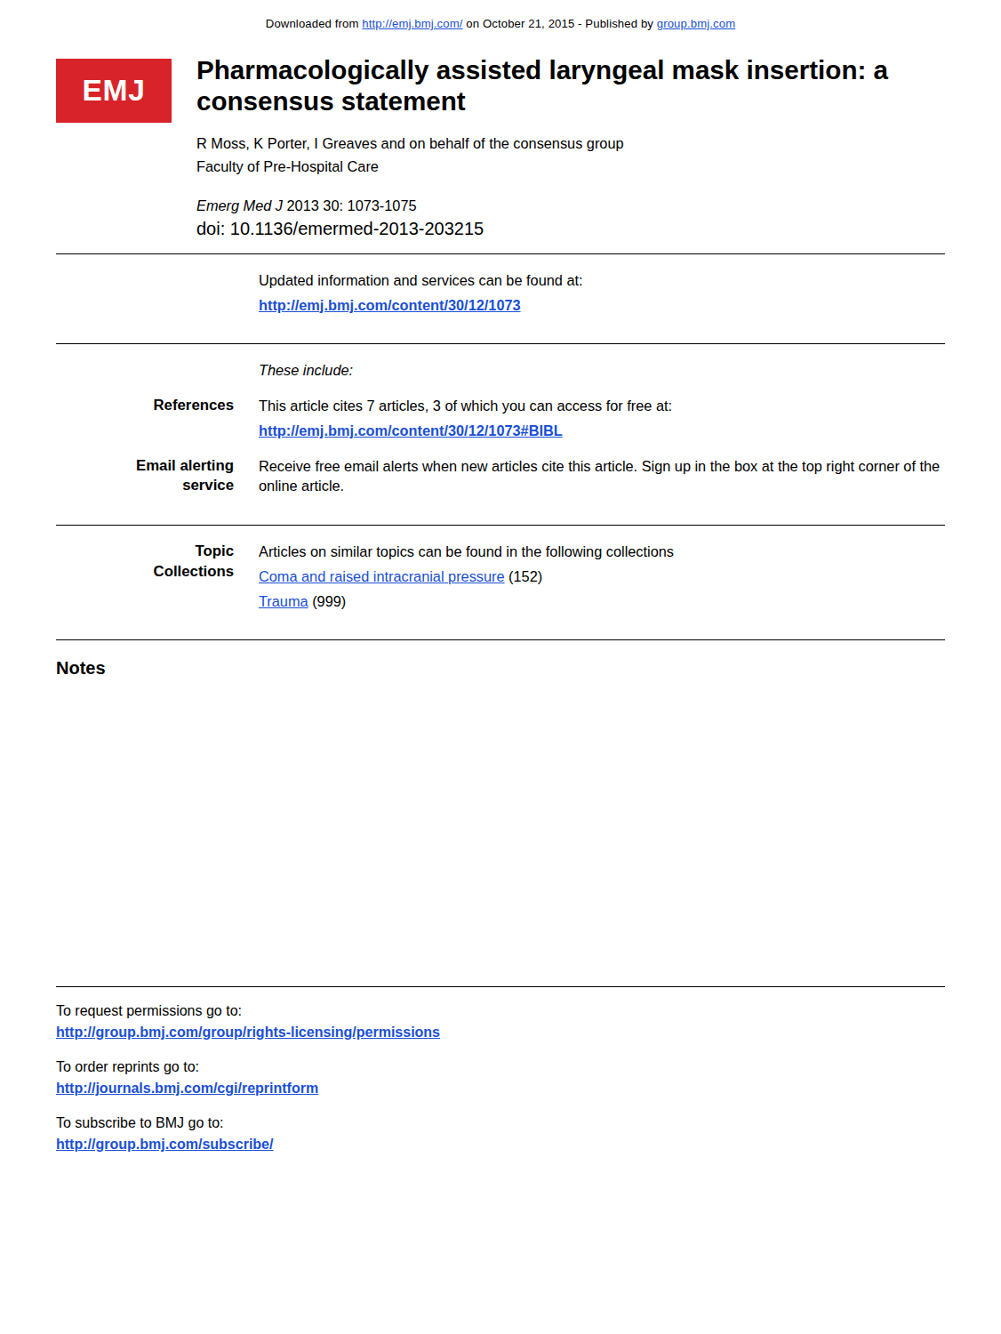Downloaded from http://emj.bmj.com/ on October 21, 2015 - Published by group.bmj.com
EMJ
Pharmacologically assisted laryngeal mask insertion: a consensus statement
R Moss, K Porter, I Greaves and on behalf of the consensus group
Faculty of Pre-Hospital Care
Emerg Med J 2013 30: 1073-1075
doi: 10.1136/emermed-2013-203215
Updated information and services can be found at:
http://emj.bmj.com/content/30/12/1073
These include:
References
This article cites 7 articles, 3 of which you can access for free at:
http://emj.bmj.com/content/30/12/1073#BIBL
Email alerting
service
Receive free email alerts when new articles cite this article. Sign up in the box at the top right corner of the online article.
Topic
Collections
Articles on similar topics can be found in the following collections
Coma and raised intracranial pressure (152)
Trauma (999)
Notes
To request permissions go to:
http://group.bmj.com/group/rights-licensing/permissions
To order reprints go to:
http://journals.bmj.com/cgi/reprintform
To subscribe to BMJ go to:
http://group.bmj.com/subscribe/